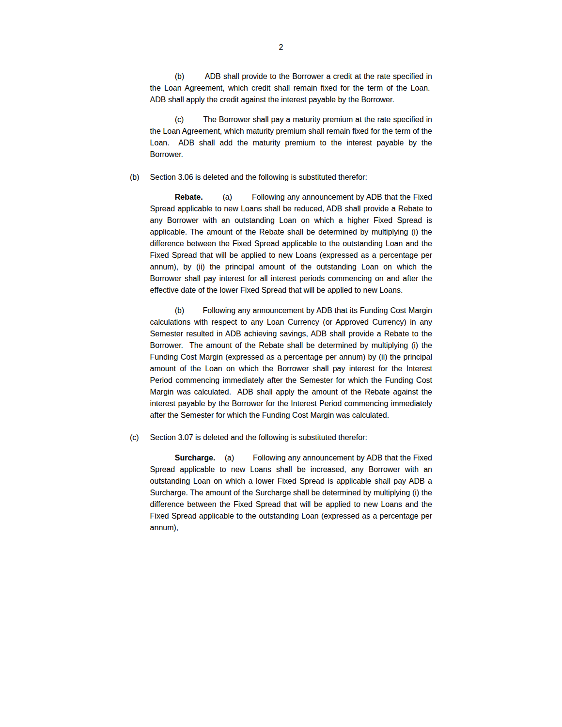2
(b) ADB shall provide to the Borrower a credit at the rate specified in the Loan Agreement, which credit shall remain fixed for the term of the Loan. ADB shall apply the credit against the interest payable by the Borrower.
(c) The Borrower shall pay a maturity premium at the rate specified in the Loan Agreement, which maturity premium shall remain fixed for the term of the Loan. ADB shall add the maturity premium to the interest payable by the Borrower.
(b)
Section 3.06 is deleted and the following is substituted therefor:
Rebate. (a) Following any announcement by ADB that the Fixed Spread applicable to new Loans shall be reduced, ADB shall provide a Rebate to any Borrower with an outstanding Loan on which a higher Fixed Spread is applicable. The amount of the Rebate shall be determined by multiplying (i) the difference between the Fixed Spread applicable to the outstanding Loan and the Fixed Spread that will be applied to new Loans (expressed as a percentage per annum), by (ii) the principal amount of the outstanding Loan on which the Borrower shall pay interest for all interest periods commencing on and after the effective date of the lower Fixed Spread that will be applied to new Loans.
(b) Following any announcement by ADB that its Funding Cost Margin calculations with respect to any Loan Currency (or Approved Currency) in any Semester resulted in ADB achieving savings, ADB shall provide a Rebate to the Borrower. The amount of the Rebate shall be determined by multiplying (i) the Funding Cost Margin (expressed as a percentage per annum) by (ii) the principal amount of the Loan on which the Borrower shall pay interest for the Interest Period commencing immediately after the Semester for which the Funding Cost Margin was calculated. ADB shall apply the amount of the Rebate against the interest payable by the Borrower for the Interest Period commencing immediately after the Semester for which the Funding Cost Margin was calculated.
(c)
Section 3.07 is deleted and the following is substituted therefor:
Surcharge. (a) Following any announcement by ADB that the Fixed Spread applicable to new Loans shall be increased, any Borrower with an outstanding Loan on which a lower Fixed Spread is applicable shall pay ADB a Surcharge. The amount of the Surcharge shall be determined by multiplying (i) the difference between the Fixed Spread that will be applied to new Loans and the Fixed Spread applicable to the outstanding Loan (expressed as a percentage per annum),